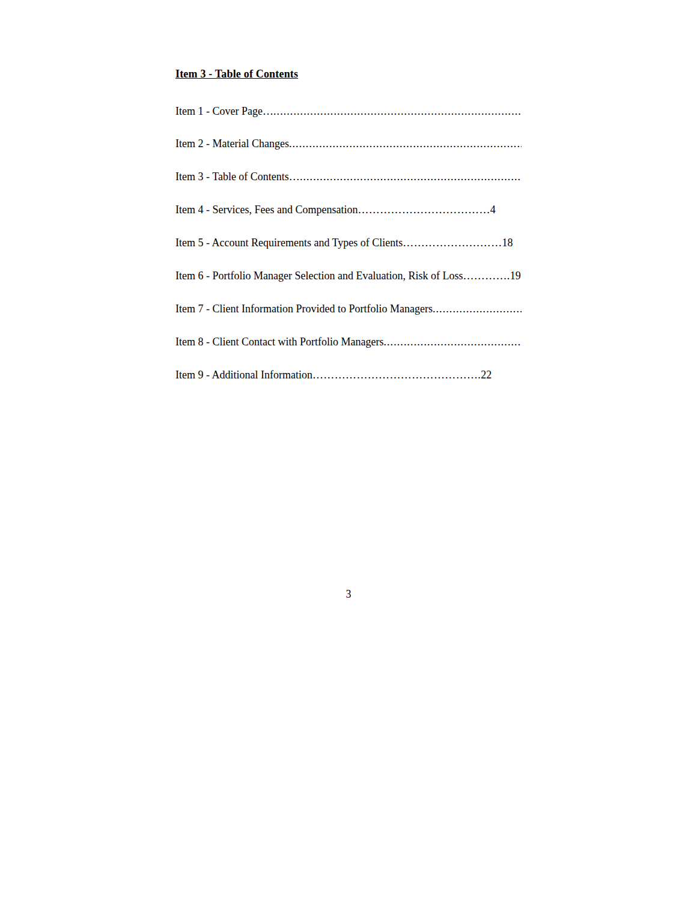Item 3 - Table of Contents
Item 1 - Cover Page…...................................................................................... 1
Item 2 - Material Changes............................................................................... 2
Item 3 - Table of Contents…........................................................................... 3
Item 4 - Services, Fees and Compensation………………………………4
Item 5 - Account Requirements and Types of Clients………………………18
Item 6 - Portfolio Manager Selection and Evaluation, Risk of Loss…………. 19
Item 7 - Client Information Provided to Portfolio Managers............................21
Item 8 - Client Contact with Portfolio Managers............................................21
Item 9 - Additional Information………………………………………. 22
3